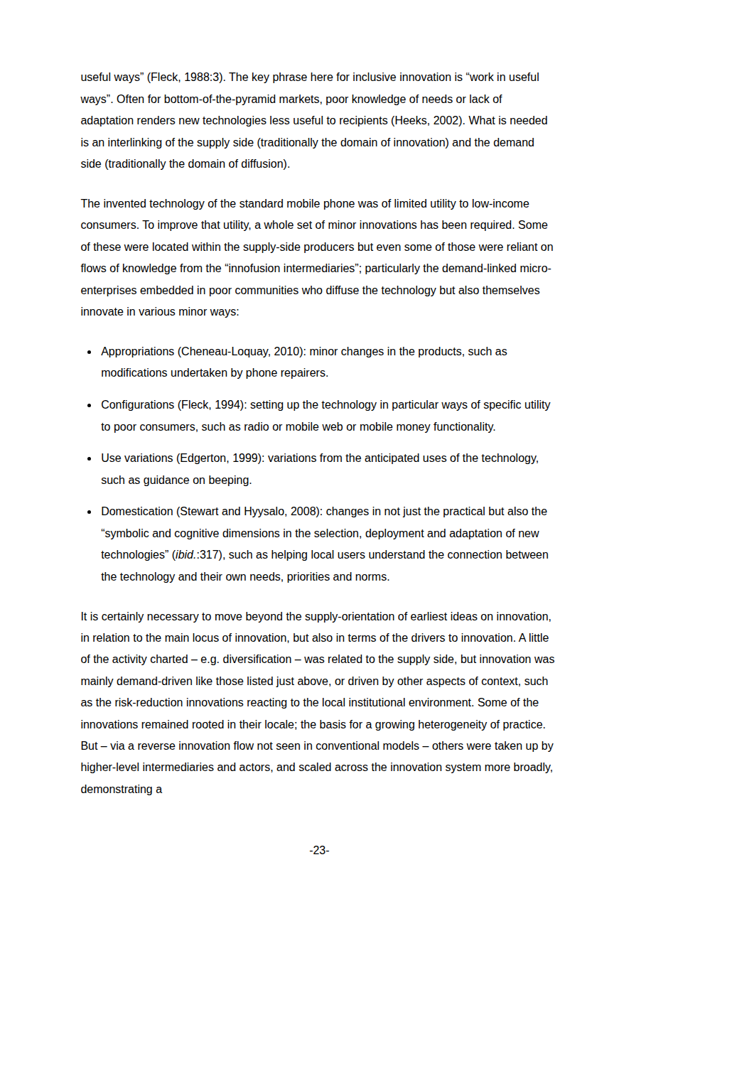useful ways” (Fleck, 1988:3). The key phrase here for inclusive innovation is “work in useful ways”. Often for bottom-of-the-pyramid markets, poor knowledge of needs or lack of adaptation renders new technologies less useful to recipients (Heeks, 2002). What is needed is an interlinking of the supply side (traditionally the domain of innovation) and the demand side (traditionally the domain of diffusion).
The invented technology of the standard mobile phone was of limited utility to low-income consumers. To improve that utility, a whole set of minor innovations has been required. Some of these were located within the supply-side producers but even some of those were reliant on flows of knowledge from the “innofusion intermediaries”; particularly the demand-linked micro-enterprises embedded in poor communities who diffuse the technology but also themselves innovate in various minor ways:
Appropriations (Cheneau-Loquay, 2010): minor changes in the products, such as modifications undertaken by phone repairers.
Configurations (Fleck, 1994): setting up the technology in particular ways of specific utility to poor consumers, such as radio or mobile web or mobile money functionality.
Use variations (Edgerton, 1999): variations from the anticipated uses of the technology, such as guidance on beeping.
Domestication (Stewart and Hyysalo, 2008): changes in not just the practical but also the “symbolic and cognitive dimensions in the selection, deployment and adaptation of new technologies” (ibid.:317), such as helping local users understand the connection between the technology and their own needs, priorities and norms.
It is certainly necessary to move beyond the supply-orientation of earliest ideas on innovation, in relation to the main locus of innovation, but also in terms of the drivers to innovation. A little of the activity charted – e.g. diversification – was related to the supply side, but innovation was mainly demand-driven like those listed just above, or driven by other aspects of context, such as the risk-reduction innovations reacting to the local institutional environment. Some of the innovations remained rooted in their locale; the basis for a growing heterogeneity of practice. But – via a reverse innovation flow not seen in conventional models – others were taken up by higher-level intermediaries and actors, and scaled across the innovation system more broadly, demonstrating a
-23-